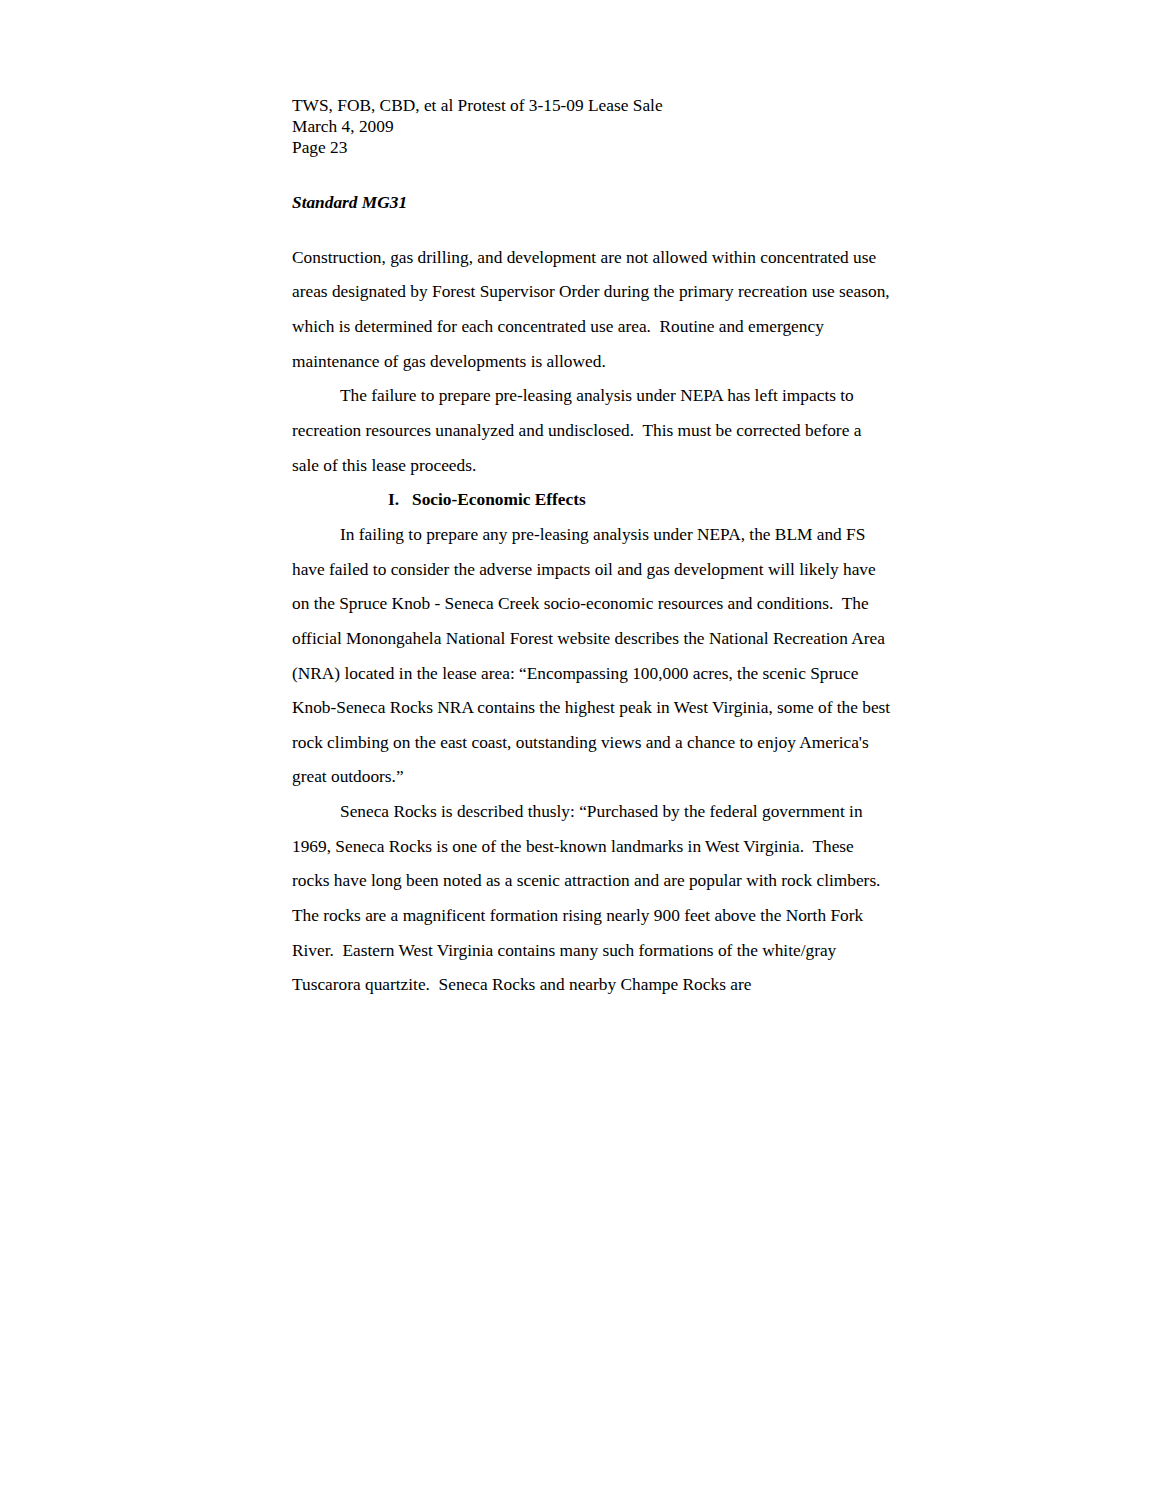TWS, FOB, CBD, et al Protest of 3-15-09 Lease Sale
March 4, 2009
Page 23
Standard MG31
Construction, gas drilling, and development are not allowed within concentrated use areas designated by Forest Supervisor Order during the primary recreation use season, which is determined for each concentrated use area. Routine and emergency maintenance of gas developments is allowed.
The failure to prepare pre-leasing analysis under NEPA has left impacts to recreation resources unanalyzed and undisclosed. This must be corrected before a sale of this lease proceeds.
I. Socio-Economic Effects
In failing to prepare any pre-leasing analysis under NEPA, the BLM and FS have failed to consider the adverse impacts oil and gas development will likely have on the Spruce Knob - Seneca Creek socio-economic resources and conditions. The official Monongahela National Forest website describes the National Recreation Area (NRA) located in the lease area: “Encompassing 100,000 acres, the scenic Spruce Knob-Seneca Rocks NRA contains the highest peak in West Virginia, some of the best rock climbing on the east coast, outstanding views and a chance to enjoy America's great outdoors.”
Seneca Rocks is described thusly: “Purchased by the federal government in 1969, Seneca Rocks is one of the best-known landmarks in West Virginia. These rocks have long been noted as a scenic attraction and are popular with rock climbers. The rocks are a magnificent formation rising nearly 900 feet above the North Fork River. Eastern West Virginia contains many such formations of the white/gray Tuscarora quartzite. Seneca Rocks and nearby Champe Rocks are